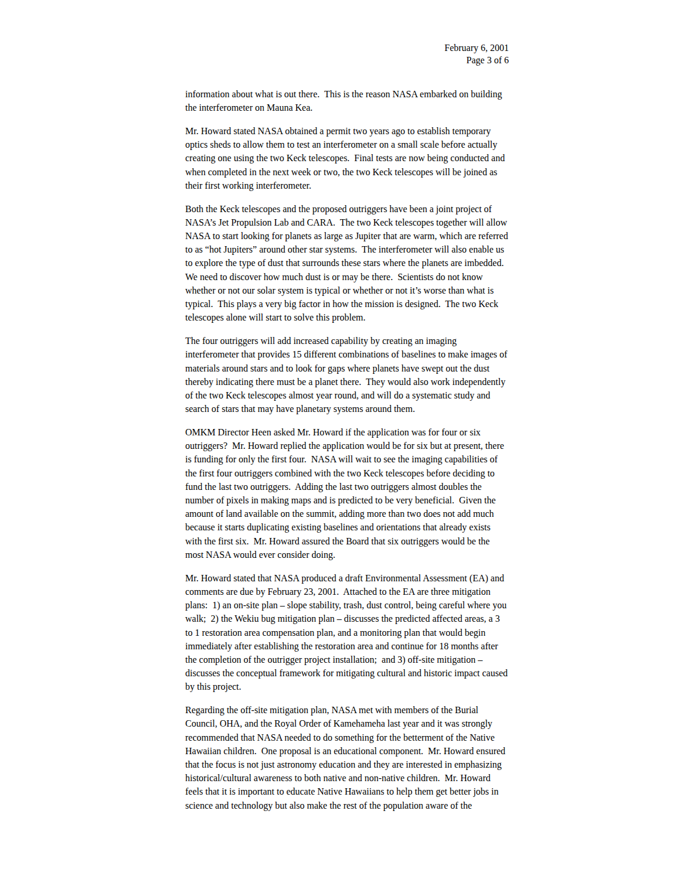February 6, 2001
Page 3 of 6
information about what is out there. This is the reason NASA embarked on building the interferometer on Mauna Kea.
Mr. Howard stated NASA obtained a permit two years ago to establish temporary optics sheds to allow them to test an interferometer on a small scale before actually creating one using the two Keck telescopes. Final tests are now being conducted and when completed in the next week or two, the two Keck telescopes will be joined as their first working interferometer.
Both the Keck telescopes and the proposed outriggers have been a joint project of NASA’s Jet Propulsion Lab and CARA. The two Keck telescopes together will allow NASA to start looking for planets as large as Jupiter that are warm, which are referred to as “hot Jupiters” around other star systems. The interferometer will also enable us to explore the type of dust that surrounds these stars where the planets are imbedded. We need to discover how much dust is or may be there. Scientists do not know whether or not our solar system is typical or whether or not it’s worse than what is typical. This plays a very big factor in how the mission is designed. The two Keck telescopes alone will start to solve this problem.
The four outriggers will add increased capability by creating an imaging interferometer that provides 15 different combinations of baselines to make images of materials around stars and to look for gaps where planets have swept out the dust thereby indicating there must be a planet there. They would also work independently of the two Keck telescopes almost year round, and will do a systematic study and search of stars that may have planetary systems around them.
OMKM Director Heen asked Mr. Howard if the application was for four or six outriggers? Mr. Howard replied the application would be for six but at present, there is funding for only the first four. NASA will wait to see the imaging capabilities of the first four outriggers combined with the two Keck telescopes before deciding to fund the last two outriggers. Adding the last two outriggers almost doubles the number of pixels in making maps and is predicted to be very beneficial. Given the amount of land available on the summit, adding more than two does not add much because it starts duplicating existing baselines and orientations that already exists with the first six. Mr. Howard assured the Board that six outriggers would be the most NASA would ever consider doing.
Mr. Howard stated that NASA produced a draft Environmental Assessment (EA) and comments are due by February 23, 2001. Attached to the EA are three mitigation plans: 1) an on-site plan – slope stability, trash, dust control, being careful where you walk; 2) the Wekiu bug mitigation plan – discusses the predicted affected areas, a 3 to 1 restoration area compensation plan, and a monitoring plan that would begin immediately after establishing the restoration area and continue for 18 months after the completion of the outrigger project installation; and 3) off-site mitigation – discusses the conceptual framework for mitigating cultural and historic impact caused by this project.
Regarding the off-site mitigation plan, NASA met with members of the Burial Council, OHA, and the Royal Order of Kamehameha last year and it was strongly recommended that NASA needed to do something for the betterment of the Native Hawaiian children. One proposal is an educational component. Mr. Howard ensured that the focus is not just astronomy education and they are interested in emphasizing historical/cultural awareness to both native and non-native children. Mr. Howard feels that it is important to educate Native Hawaiians to help them get better jobs in science and technology but also make the rest of the population aware of the